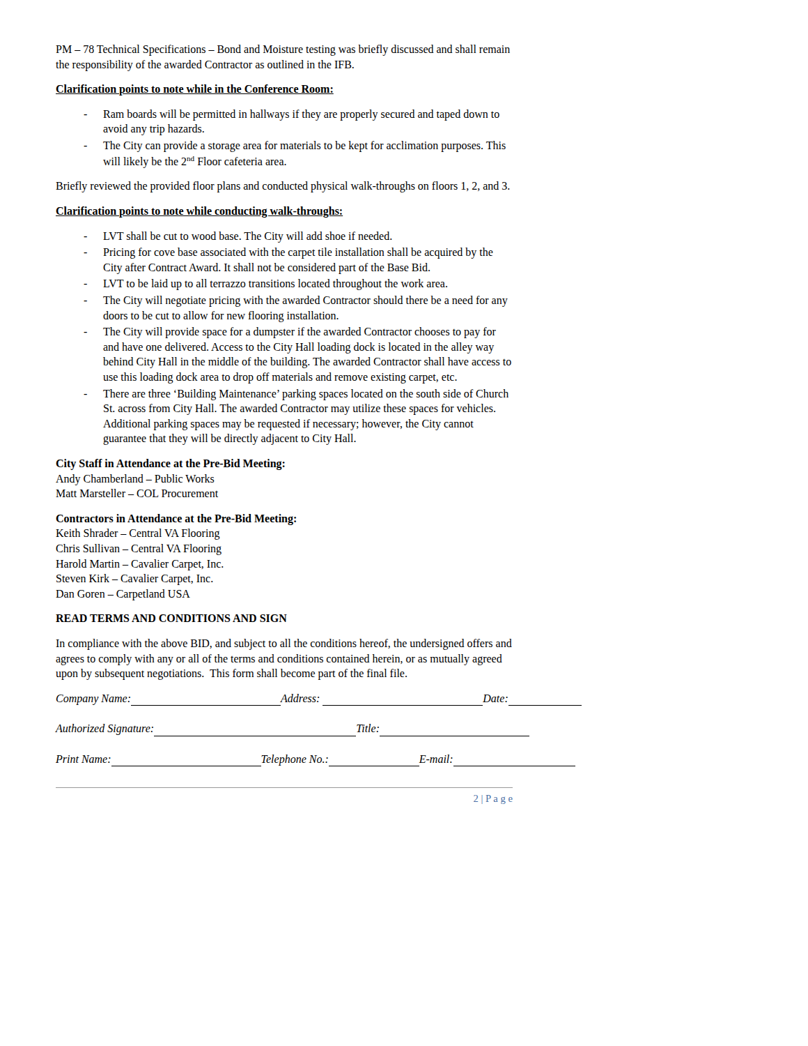PM – 78 Technical Specifications – Bond and Moisture testing was briefly discussed and shall remain the responsibility of the awarded Contractor as outlined in the IFB.
Clarification points to note while in the Conference Room:
Ram boards will be permitted in hallways if they are properly secured and taped down to avoid any trip hazards.
The City can provide a storage area for materials to be kept for acclimation purposes. This will likely be the 2nd Floor cafeteria area.
Briefly reviewed the provided floor plans and conducted physical walk-throughs on floors 1, 2, and 3.
Clarification points to note while conducting walk-throughs:
LVT shall be cut to wood base. The City will add shoe if needed.
Pricing for cove base associated with the carpet tile installation shall be acquired by the City after Contract Award. It shall not be considered part of the Base Bid.
LVT to be laid up to all terrazzo transitions located throughout the work area.
The City will negotiate pricing with the awarded Contractor should there be a need for any doors to be cut to allow for new flooring installation.
The City will provide space for a dumpster if the awarded Contractor chooses to pay for and have one delivered. Access to the City Hall loading dock is located in the alley way behind City Hall in the middle of the building. The awarded Contractor shall have access to use this loading dock area to drop off materials and remove existing carpet, etc.
There are three ‘Building Maintenance’ parking spaces located on the south side of Church St. across from City Hall. The awarded Contractor may utilize these spaces for vehicles. Additional parking spaces may be requested if necessary; however, the City cannot guarantee that they will be directly adjacent to City Hall.
City Staff in Attendance at the Pre-Bid Meeting:
Andy Chamberland – Public Works
Matt Marsteller – COL Procurement
Contractors in Attendance at the Pre-Bid Meeting:
Keith Shrader – Central VA Flooring
Chris Sullivan – Central VA Flooring
Harold Martin – Cavalier Carpet, Inc.
Steven Kirk – Cavalier Carpet, Inc.
Dan Goren – Carpetland USA
READ TERMS AND CONDITIONS AND SIGN
In compliance with the above BID, and subject to all the conditions hereof, the undersigned offers and agrees to comply with any or all of the terms and conditions contained herein, or as mutually agreed upon by subsequent negotiations. This form shall become part of the final file.
Company Name: Address: Date:
Authorized Signature: Title:
Print Name: Telephone No.: E-mail:
2 | P a g e